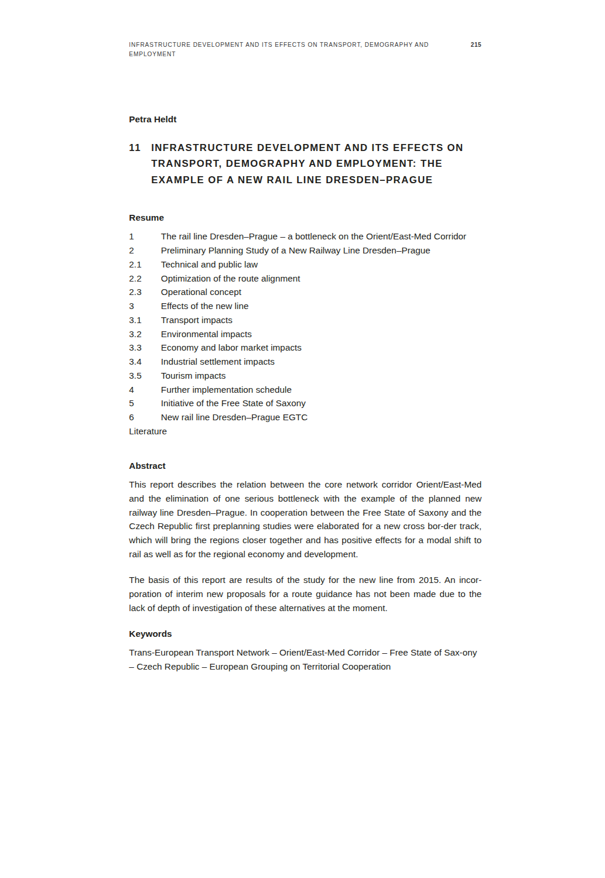Infrastructure development and its effects on transport, demography and employment 215
Petra Heldt
11 Infrastructure development and its effects on transport, demography and employment: the example of a new rail line Dresden–Prague
Resume
1 The rail line Dresden–Prague – a bottleneck on the Orient/East-Med Corridor
2 Preliminary Planning Study of a New Railway Line Dresden–Prague
2.1 Technical and public law
2.2 Optimization of the route alignment
2.3 Operational concept
3 Effects of the new line
3.1 Transport impacts
3.2 Environmental impacts
3.3 Economy and labor market impacts
3.4 Industrial settlement impacts
3.5 Tourism impacts
4 Further implementation schedule
5 Initiative of the Free State of Saxony
6 New rail line Dresden–Prague EGTC
Literature
Abstract
This report describes the relation between the core network corridor Orient/East-Med and the elimination of one serious bottleneck with the example of the planned new railway line Dresden–Prague. In cooperation between the Free State of Saxony and the Czech Republic first preplanning studies were elaborated for a new cross bor-der track, which will bring the regions closer together and has positive effects for a modal shift to rail as well as for the regional economy and development.
The basis of this report are results of the study for the new line from 2015. An incor-poration of interim new proposals for a route guidance has not been made due to the lack of depth of investigation of these alternatives at the moment.
Keywords
Trans-European Transport Network – Orient/East-Med Corridor – Free State of Sax-ony – Czech Republic – European Grouping on Territorial Cooperation